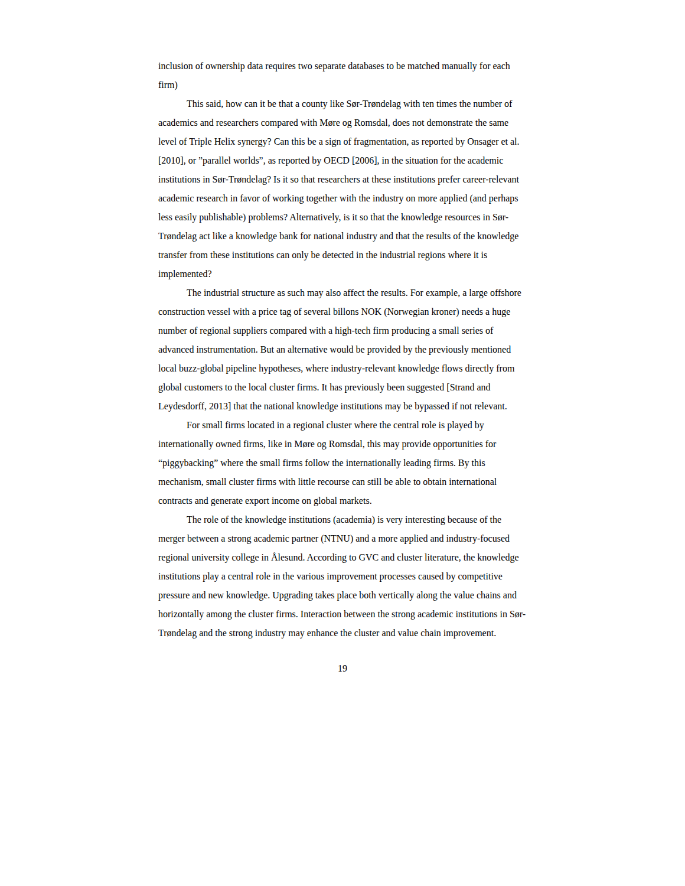inclusion of ownership data requires two separate databases to be matched manually for each firm)
This said, how can it be that a county like Sør-Trøndelag with ten times the number of academics and researchers compared with Møre og Romsdal, does not demonstrate the same level of Triple Helix synergy? Can this be a sign of fragmentation, as reported by Onsager et al. [2010], or ”parallel worlds”, as reported by OECD [2006], in the situation for the academic institutions in Sør-Trøndelag? Is it so that researchers at these institutions prefer career-relevant academic research in favor of working together with the industry on more applied (and perhaps less easily publishable) problems? Alternatively, is it so that the knowledge resources in Sør-Trøndelag act like a knowledge bank for national industry and that the results of the knowledge transfer from these institutions can only be detected in the industrial regions where it is implemented?
The industrial structure as such may also affect the results. For example, a large offshore construction vessel with a price tag of several billons NOK (Norwegian kroner) needs a huge number of regional suppliers compared with a high-tech firm producing a small series of advanced instrumentation. But an alternative would be provided by the previously mentioned local buzz-global pipeline hypotheses, where industry-relevant knowledge flows directly from global customers to the local cluster firms. It has previously been suggested [Strand and Leydesdorff, 2013] that the national knowledge institutions may be bypassed if not relevant.
For small firms located in a regional cluster where the central role is played by internationally owned firms, like in Møre og Romsdal, this may provide opportunities for “piggybacking” where the small firms follow the internationally leading firms. By this mechanism, small cluster firms with little recourse can still be able to obtain international contracts and generate export income on global markets.
The role of the knowledge institutions (academia) is very interesting because of the merger between a strong academic partner (NTNU) and a more applied and industry-focused regional university college in Ålesund. According to GVC and cluster literature, the knowledge institutions play a central role in the various improvement processes caused by competitive pressure and new knowledge. Upgrading takes place both vertically along the value chains and horizontally among the cluster firms. Interaction between the strong academic institutions in Sør-Trøndelag and the strong industry may enhance the cluster and value chain improvement.
19